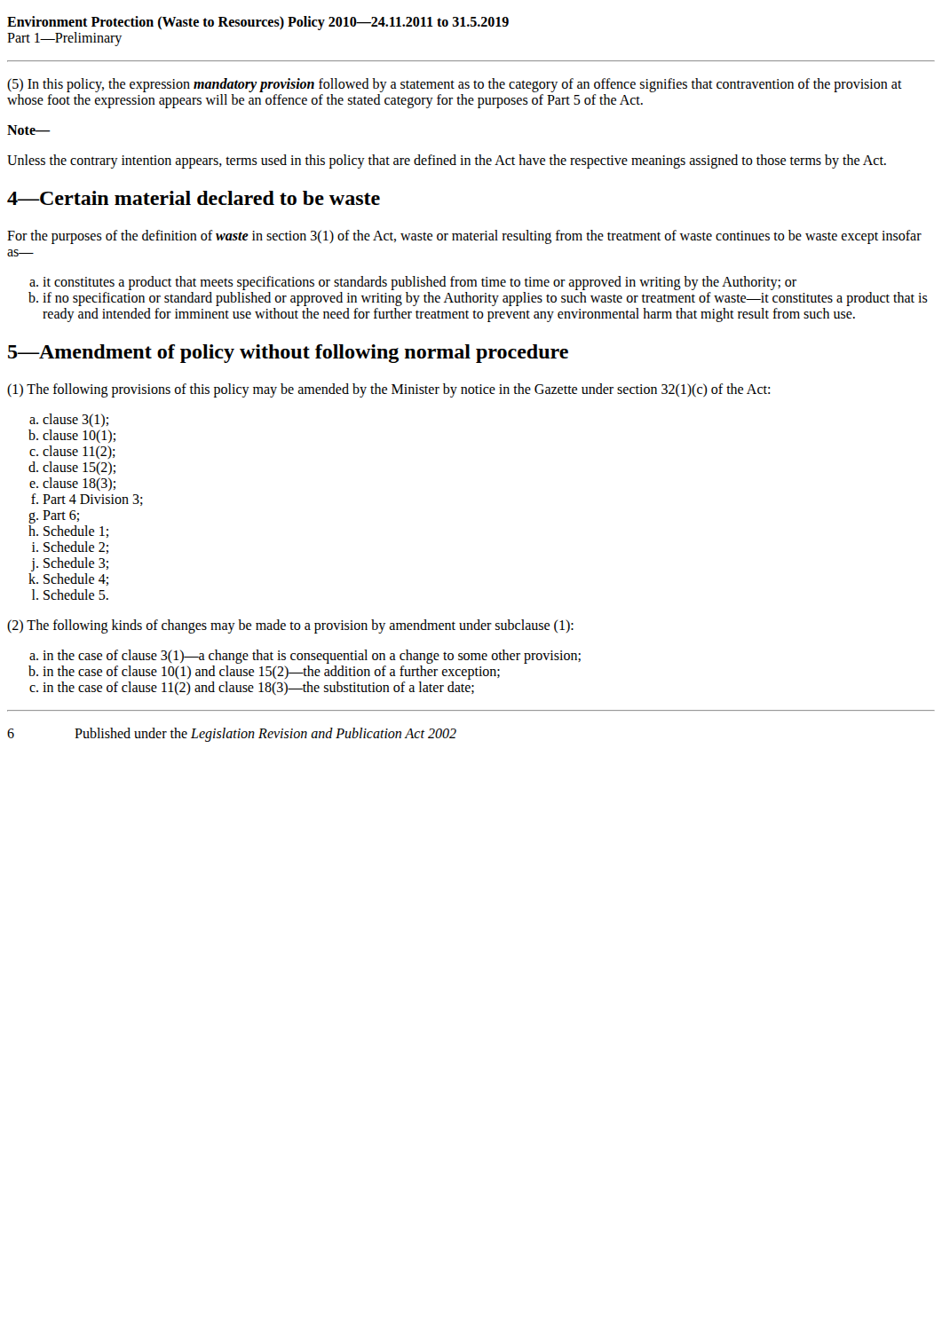Environment Protection (Waste to Resources) Policy 2010—24.11.2011 to 31.5.2019
Part 1—Preliminary
(5) In this policy, the expression mandatory provision followed by a statement as to the category of an offence signifies that contravention of the provision at whose foot the expression appears will be an offence of the stated category for the purposes of Part 5 of the Act.
Note—
Unless the contrary intention appears, terms used in this policy that are defined in the Act have the respective meanings assigned to those terms by the Act.
4—Certain material declared to be waste
For the purposes of the definition of waste in section 3(1) of the Act, waste or material resulting from the treatment of waste continues to be waste except insofar as—
it constitutes a product that meets specifications or standards published from time to time or approved in writing by the Authority; or
if no specification or standard published or approved in writing by the Authority applies to such waste or treatment of waste—it constitutes a product that is ready and intended for imminent use without the need for further treatment to prevent any environmental harm that might result from such use.
5—Amendment of policy without following normal procedure
(1) The following provisions of this policy may be amended by the Minister by notice in the Gazette under section 32(1)(c) of the Act:
clause 3(1);
clause 10(1);
clause 11(2);
clause 15(2);
clause 18(3);
Part 4 Division 3;
Part 6;
Schedule 1;
Schedule 2;
Schedule 3;
Schedule 4;
Schedule 5.
(2) The following kinds of changes may be made to a provision by amendment under subclause (1):
in the case of clause 3(1)—a change that is consequential on a change to some other provision;
in the case of clause 10(1) and clause 15(2)—the addition of a further exception;
in the case of clause 11(2) and clause 18(3)—the substitution of a later date;
6 Published under the Legislation Revision and Publication Act 2002